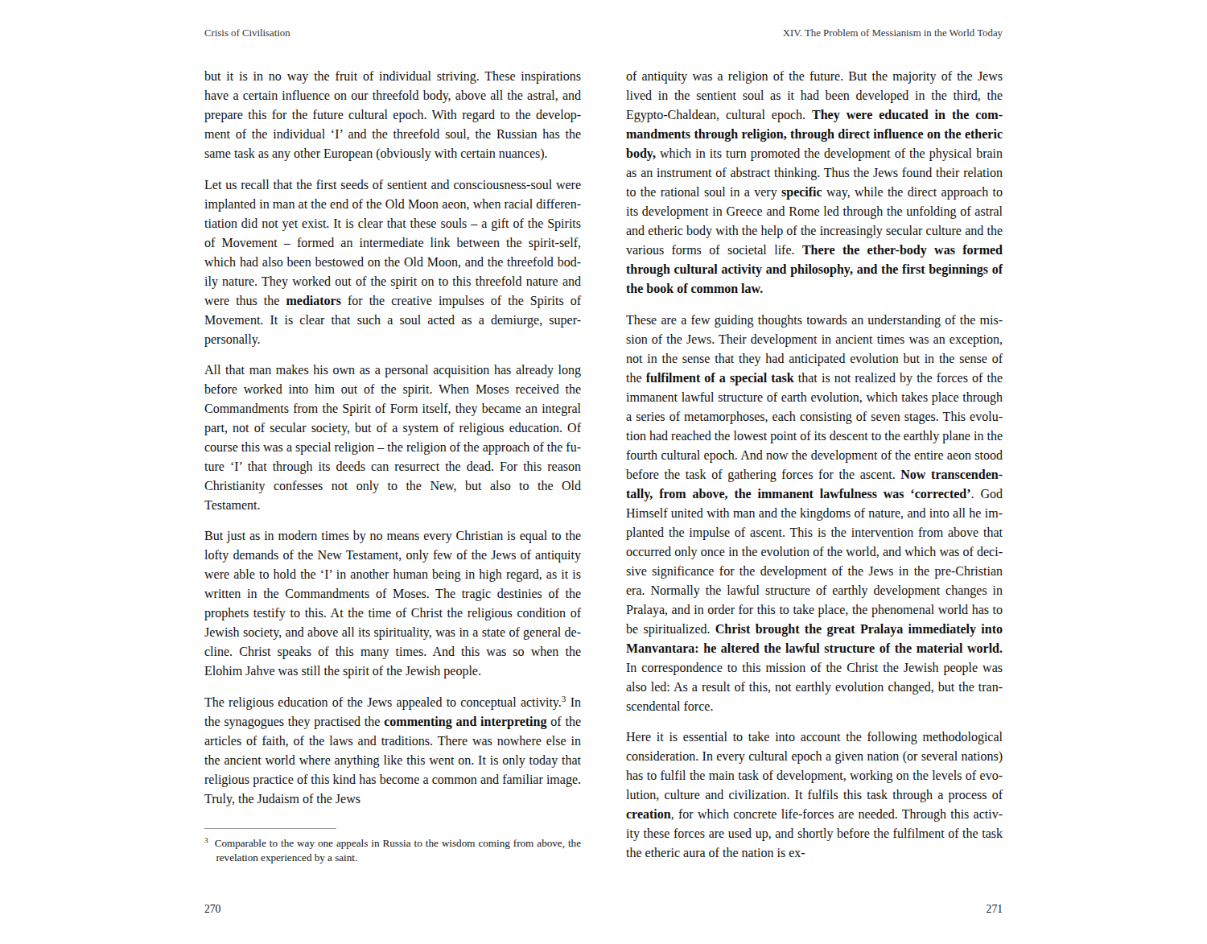Crisis of Civilisation XIV. The Problem of Messianism in the World Today
but it is in no way the fruit of individual striving. These inspirations have a certain influence on our threefold body, above all the astral, and prepare this for the future cultural epoch. With regard to the development of the individual ‘I’ and the threefold soul, the Russian has the same task as any other European (obviously with certain nuances).
Let us recall that the first seeds of sentient and consciousness-soul were implanted in man at the end of the Old Moon aeon, when racial differentiation did not yet exist. It is clear that these souls – a gift of the Spirits of Movement – formed an intermediate link between the spirit-self, which had also been bestowed on the Old Moon, and the threefold bodily nature. They worked out of the spirit on to this threefold nature and were thus the mediators for the creative impulses of the Spirits of Movement. It is clear that such a soul acted as a demiurge, super-personally.
All that man makes his own as a personal acquisition has already long before worked into him out of the spirit. When Moses received the Commandments from the Spirit of Form itself, they became an integral part, not of secular society, but of a system of religious education. Of course this was a special religion – the religion of the approach of the future ‘I’ that through its deeds can resurrect the dead. For this reason Christianity confesses not only to the New, but also to the Old Testament.
But just as in modern times by no means every Christian is equal to the lofty demands of the New Testament, only few of the Jews of antiquity were able to hold the ‘I’ in another human being in high regard, as it is written in the Commandments of Moses. The tragic destinies of the prophets testify to this. At the time of Christ the religious condition of Jewish society, and above all its spirituality, was in a state of general decline. Christ speaks of this many times. And this was so when the Elohim Jahve was still the spirit of the Jewish people.
The religious education of the Jews appealed to conceptual activity.3 In the synagogues they practised the commenting and interpreting of the articles of faith, of the laws and traditions. There was nowhere else in the ancient world where anything like this went on. It is only today that religious practice of this kind has become a common and familiar image. Truly, the Judaism of the Jews
3 Comparable to the way one appeals in Russia to the wisdom coming from above, the revelation experienced by a saint.
of antiquity was a religion of the future. But the majority of the Jews lived in the sentient soul as it had been developed in the third, the Egypto-Chaldean, cultural epoch. They were educated in the commandments through religion, through direct influence on the etheric body, which in its turn promoted the development of the physical brain as an instrument of abstract thinking. Thus the Jews found their relation to the rational soul in a very specific way, while the direct approach to its development in Greece and Rome led through the unfolding of astral and etheric body with the help of the increasingly secular culture and the various forms of societal life. There the ether-body was formed through cultural activity and philosophy, and the first beginnings of the book of common law.
These are a few guiding thoughts towards an understanding of the mission of the Jews. Their development in ancient times was an exception, not in the sense that they had anticipated evolution but in the sense of the fulfilment of a special task that is not realized by the forces of the immanent lawful structure of earth evolution, which takes place through a series of metamorphoses, each consisting of seven stages. This evolution had reached the lowest point of its descent to the earthly plane in the fourth cultural epoch. And now the development of the entire aeon stood before the task of gathering forces for the ascent. Now transcendentally, from above, the immanent lawfulness was ‘corrected’. God Himself united with man and the kingdoms of nature, and into all he implanted the impulse of ascent. This is the intervention from above that occurred only once in the evolution of the world, and which was of decisive significance for the development of the Jews in the pre-Christian era. Normally the lawful structure of earthly development changes in Pralaya, and in order for this to take place, the phenomenal world has to be spiritualized. Christ brought the great Pralaya immediately into Manvantara: he altered the lawful structure of the material world. In correspondence to this mission of the Christ the Jewish people was also led: As a result of this, not earthly evolution changed, but the transcendental force.
Here it is essential to take into account the following methodological consideration. In every cultural epoch a given nation (or several nations) has to fulfil the main task of development, working on the levels of evolution, culture and civilization. It fulfils this task through a process of creation, for which concrete life-forces are needed. Through this activity these forces are used up, and shortly before the fulfilment of the task the etheric aura of the nation is ex-
270 271